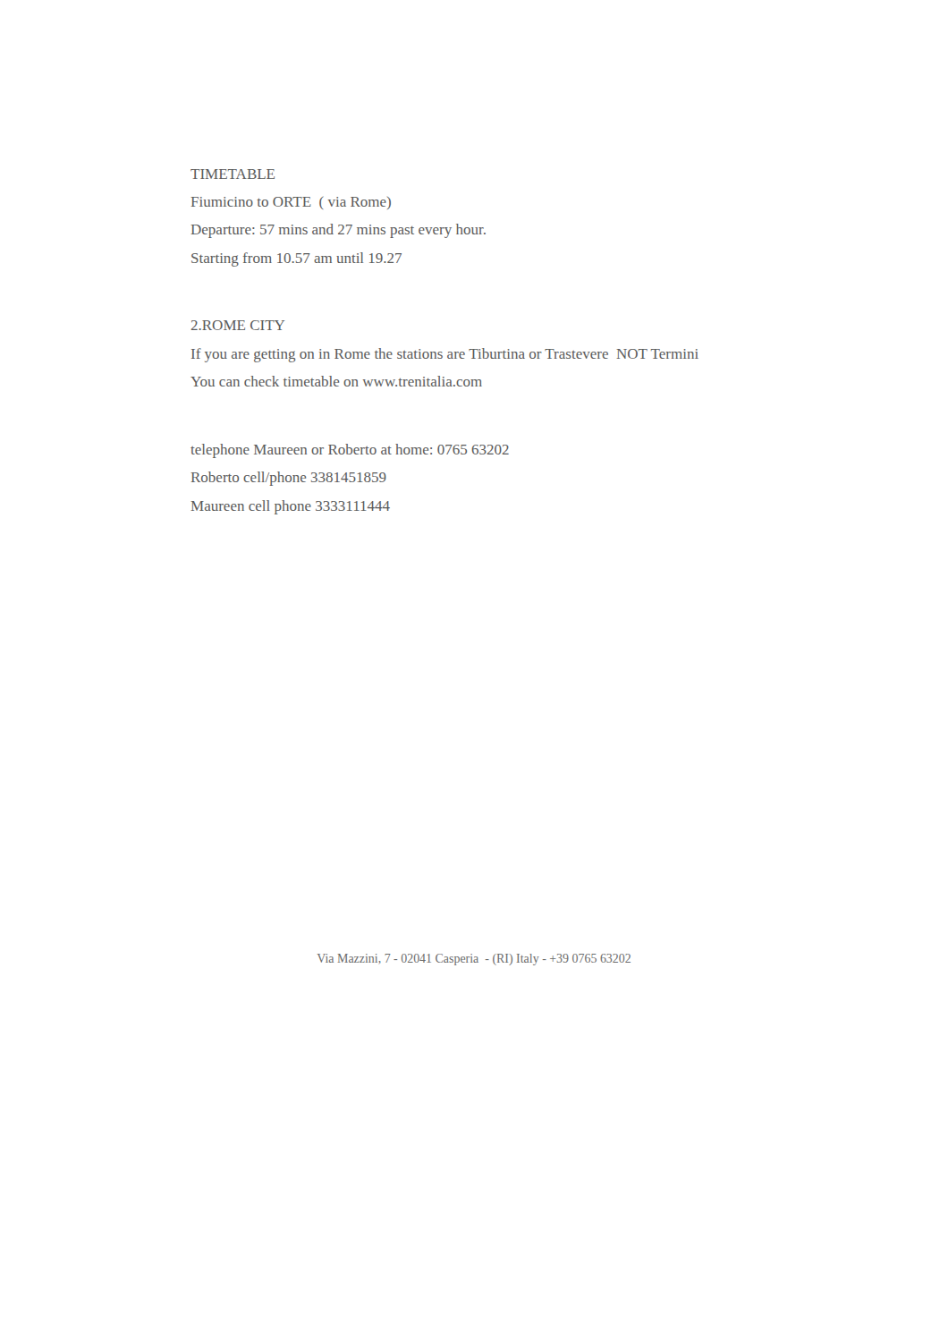TIMETABLE
Fiumicino to ORTE ( via Rome)
Departure: 57 mins and 27 mins past every hour.
Starting from 10.57 am until 19.27
2.ROME CITY
If you are getting on in Rome the stations are Tiburtina or Trastevere NOT Termini
You can check timetable on www.trenitalia.com
telephone Maureen or Roberto at home: 0765 63202
Roberto cell/phone 3381451859
Maureen cell phone 3333111444
Via Mazzini, 7 - 02041 Casperia - (RI) Italy - +39 0765 63202